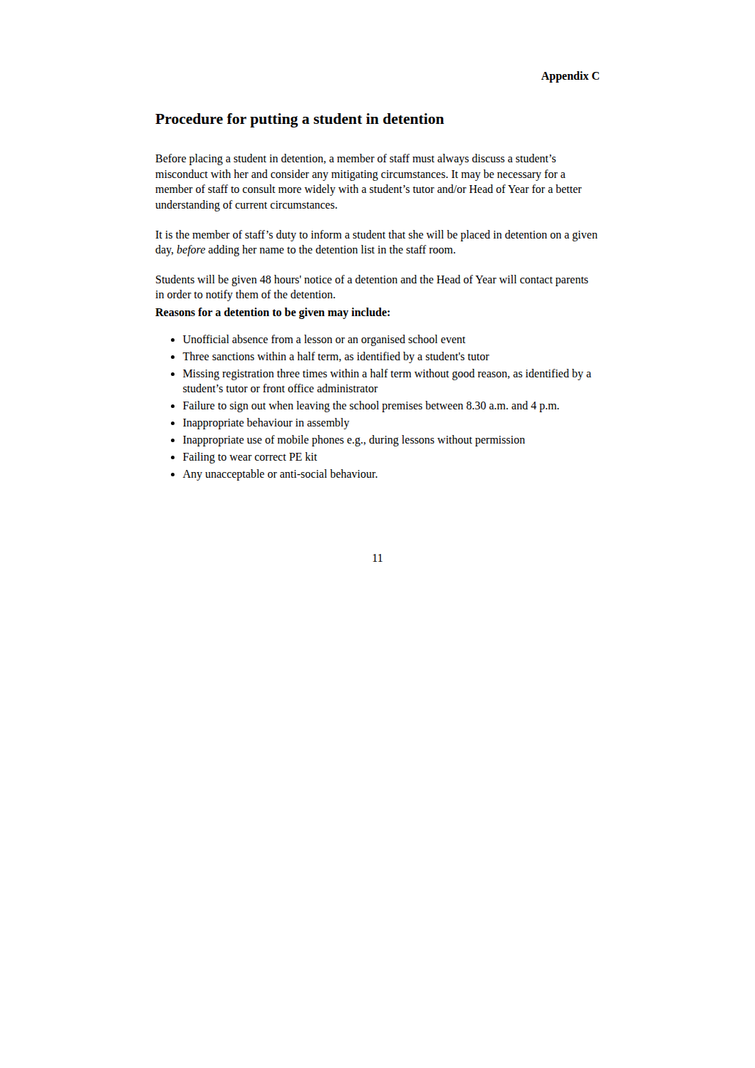Appendix C
Procedure for putting a student in detention
Before placing a student in detention, a member of staff must always discuss a student’s misconduct with her and consider any mitigating circumstances. It may be necessary for a member of staff to consult more widely with a student’s tutor and/or Head of Year for a better understanding of current circumstances.
It is the member of staff’s duty to inform a student that she will be placed in detention on a given day, before adding her name to the detention list in the staff room.
Students will be given 48 hours' notice of a detention and the Head of Year will contact parents in order to notify them of the detention.
Reasons for a detention to be given may include:
Unofficial absence from a lesson or an organised school event
Three sanctions within a half term, as identified by a student's tutor
Missing registration three times within a half term without good reason, as identified by a student’s tutor or front office administrator
Failure to sign out when leaving the school premises between 8.30 a.m. and 4 p.m.
Inappropriate behaviour in assembly
Inappropriate use of mobile phones e.g., during lessons without permission
Failing to wear correct PE kit
Any unacceptable or anti-social behaviour.
11